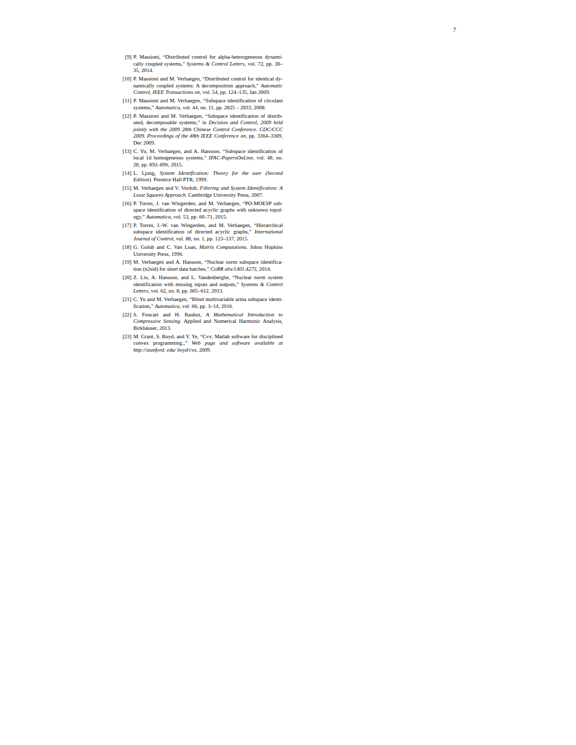7
[9] P. Massioni, “Distributed control for alpha-heterogeneous dynamically coupled systems,” Systems & Control Letters, vol. 72, pp. 30–35, 2014.
[10] P. Massioni and M. Verhaegen, “Distributed control for identical dynamically coupled systems: A decomposition approach,” Automatic Control, IEEE Transactions on, vol. 54, pp. 124–135, Jan 2009.
[11] P. Massioni and M. Verhaegen, “Subspace identification of circulant systems,” Automatica, vol. 44, no. 11, pp. 2825 – 2833, 2008.
[12] P. Massioni and M. Verhaegen, “Subspace identification of distributed, decomposable systems,” in Decision and Control, 2009 held jointly with the 2009 28th Chinese Control Conference. CDC/CCC 2009. Proceedings of the 48th IEEE Conference on, pp. 3364–3369, Dec 2009.
[13] C. Yu, M. Verhaegen, and A. Hansson, “Subspace identification of local 1d homogeneous systems,” IFAC-PapersOnLine, vol. 48, no. 28, pp. 892–896, 2015.
[14] L. Ljung, System Identification: Theory for the user (Second Edition). Prentice Hall PTR, 1999.
[15] M. Verhaegen and V. Verdult, Filtering and System Identification: A Least Squares Approach. Cambridge University Press, 2007.
[16] P. Torres, J. van Wingerden, and M. Verhaegen, “PO-MOESP subspace identification of directed acyclic graphs with unknown topology,” Automatica, vol. 53, pp. 60–71, 2015.
[17] P. Torres, J.-W. van Wingerden, and M. Verhaegen, “Hierarchical subspace identification of directed acyclic graphs,” International Journal of Control, vol. 88, no. 1, pp. 123–137, 2015.
[18] G. Golub and C. Van Loan, Matrix Computations. Johns Hopkins University Press, 1996.
[19] M. Verhaegen and A. Hansson, “Nuclear norm subspace identification (n2sid) for short data batches,” CoRR abs/1401.4273, 2014.
[20] Z. Liu, A. Hansson, and L. Vandenberghe, “Nuclear norm system identification with missing inputs and outputs,” Systems & Control Letters, vol. 62, no. 8, pp. 605–612, 2013.
[21] C. Yu and M. Verhaegen, “Blind multivariable arma subspace identification,” Automatica, vol. 66, pp. 3–14, 2016.
[22] S. Foucart and H. Rauhut, A Mathematical Introduction to Compressive Sensing. Applied and Numerical Harmonic Analysis, Birkhäuser, 2013.
[23] M. Grant, S. Boyd, and Y. Ye, “Cvx: Matlab software for disciplined convex programming.,” Web page and software available at http://stanford. edu/ boyd/cvx, 2009.